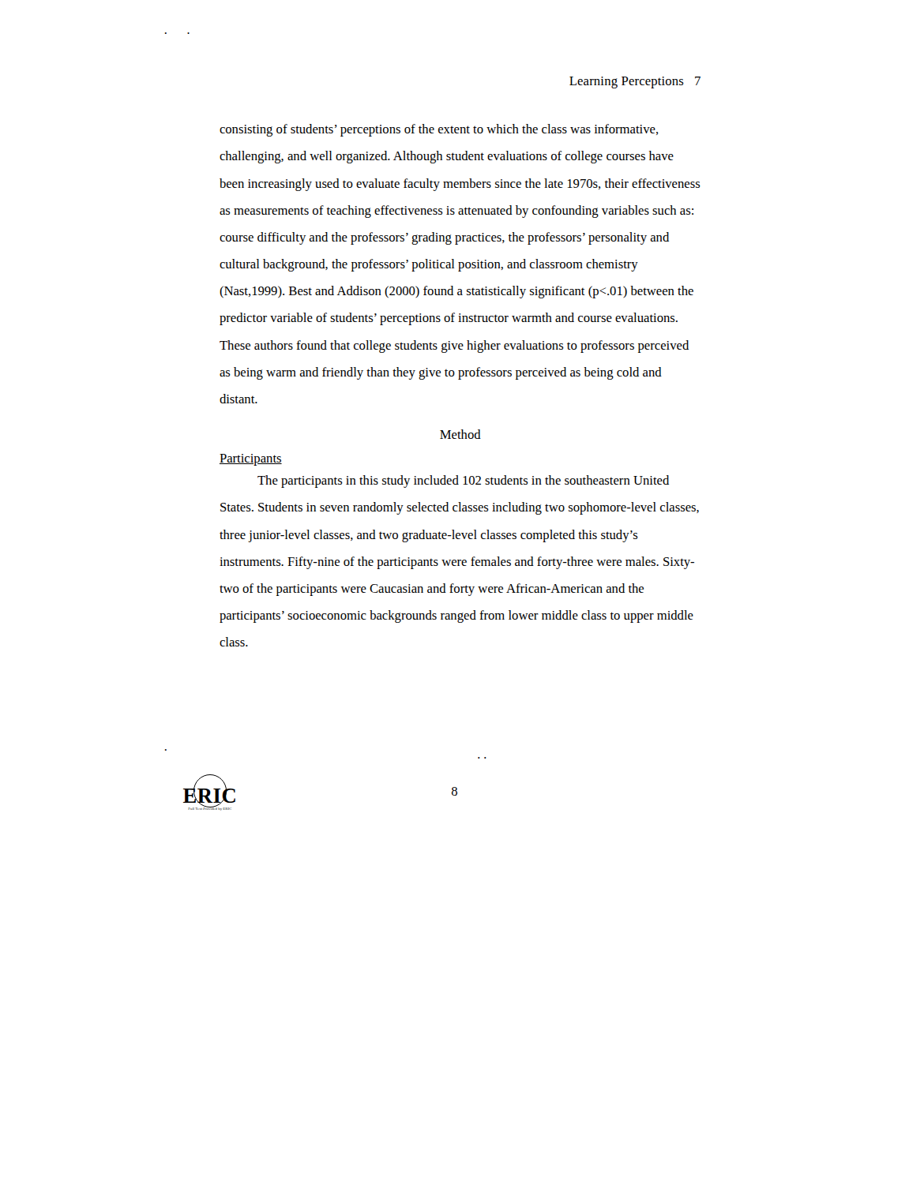. . .
Learning Perceptions 7
consisting of students’ perceptions of the extent to which the class was informative, challenging, and well organized. Although student evaluations of college courses have been increasingly used to evaluate faculty members since the late 1970s, their effectiveness as measurements of teaching effectiveness is attenuated by confounding variables such as: course difficulty and the professors’ grading practices, the professors’ personality and cultural background, the professors’ political position, and classroom chemistry (Nast,1999). Best and Addison (2000) found a statistically significant (p<.01) between the predictor variable of students’ perceptions of instructor warmth and course evaluations. These authors found that college students give higher evaluations to professors perceived as being warm and friendly than they give to professors perceived as being cold and distant.
Method
Participants
The participants in this study included 102 students in the southeastern United States. Students in seven randomly selected classes including two sophomore-level classes, three junior-level classes, and two graduate-level classes completed this study’s instruments. Fifty-nine of the participants were females and forty-three were males. Sixty-two of the participants were Caucasian and forty were African-American and the participants’ socioeconomic backgrounds ranged from lower middle class to upper middle class.
. .
8
ERIC
Full Text Provided by ERIC